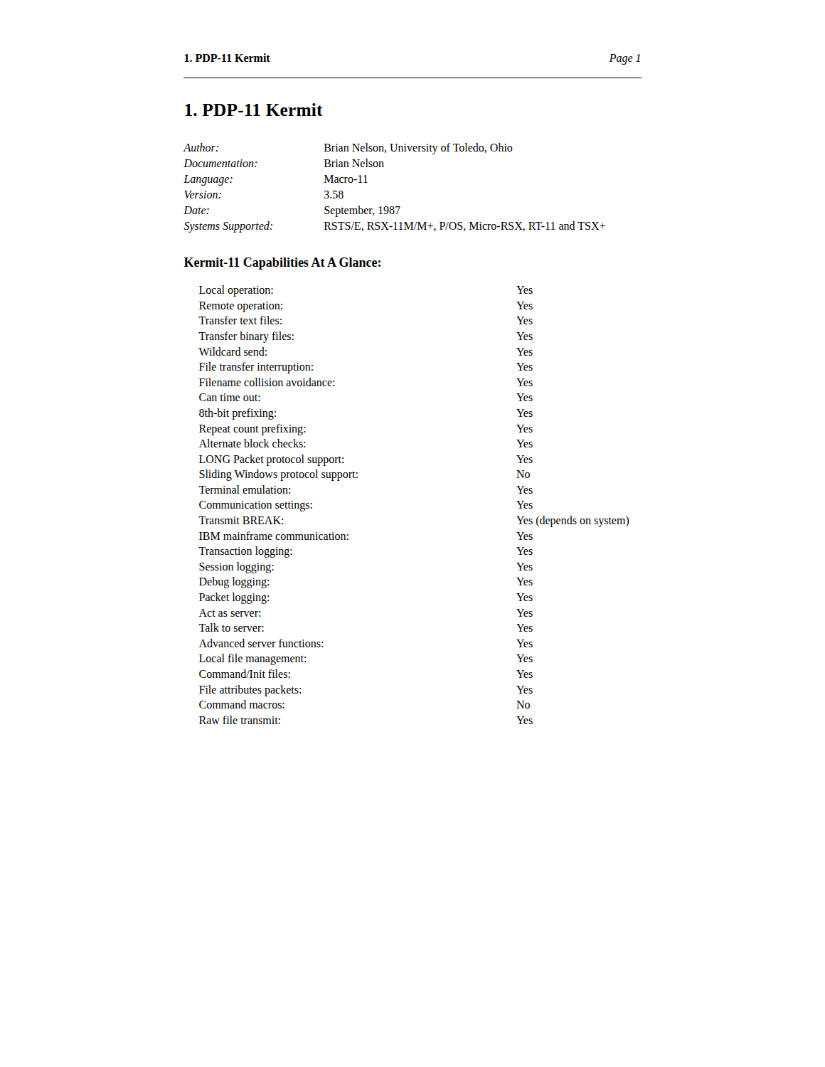1. PDP-11 Kermit Page 1
1. PDP-11 Kermit
| Author: | Brian Nelson, University of Toledo, Ohio |
| Documentation: | Brian Nelson |
| Language: | Macro-11 |
| Version: | 3.58 |
| Date: | September, 1987 |
| Systems Supported: | RSTS/E, RSX-11M/M+, P/OS, Micro-RSX, RT-11 and TSX+ |
Kermit-11 Capabilities At A Glance:
| Local operation: | Yes |
| Remote operation: | Yes |
| Transfer text files: | Yes |
| Transfer binary files: | Yes |
| Wildcard send: | Yes |
| File transfer interruption: | Yes |
| Filename collision avoidance: | Yes |
| Can time out: | Yes |
| 8th-bit prefixing: | Yes |
| Repeat count prefixing: | Yes |
| Alternate block checks: | Yes |
| LONG Packet protocol support: | Yes |
| Sliding Windows protocol support: | No |
| Terminal emulation: | Yes |
| Communication settings: | Yes |
| Transmit BREAK: | Yes (depends on system) |
| IBM mainframe communication: | Yes |
| Transaction logging: | Yes |
| Session logging: | Yes |
| Debug logging: | Yes |
| Packet logging: | Yes |
| Act as server: | Yes |
| Talk to server: | Yes |
| Advanced server functions: | Yes |
| Local file management: | Yes |
| Command/Init files: | Yes |
| File attributes packets: | Yes |
| Command macros: | No |
| Raw file transmit: | Yes |